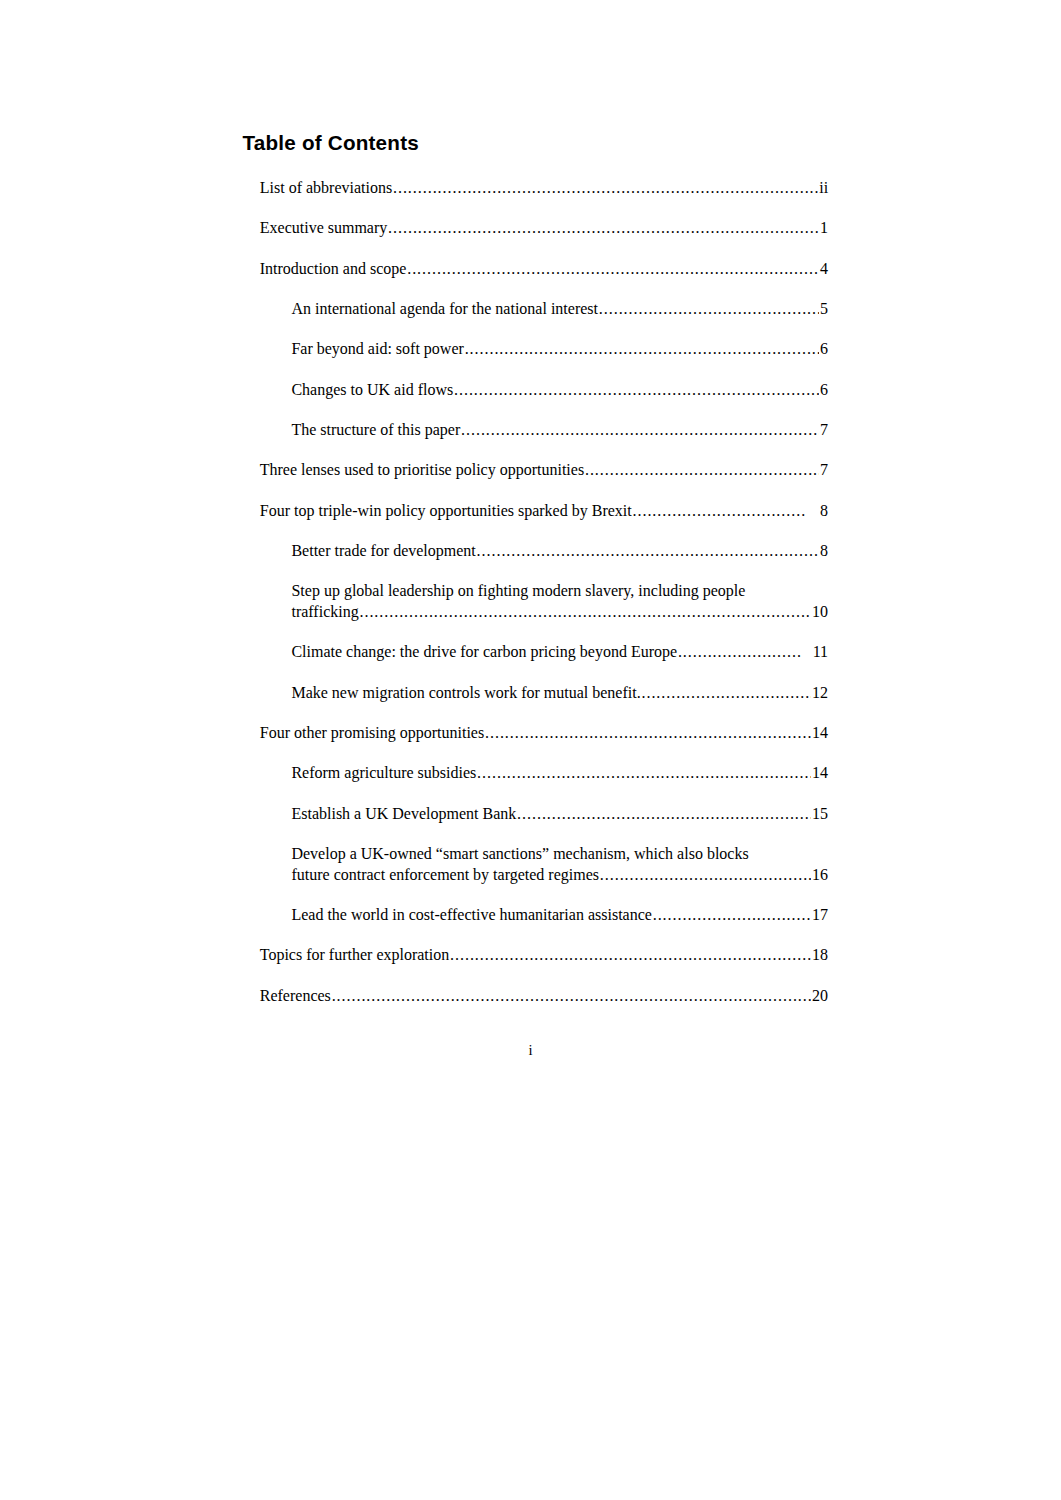Table of Contents
List of abbreviations ........................................................................................................... ii
Executive summary ............................................................................................................. 1
Introduction and scope ..................................................................................................... 4
An international agenda for the national interest ................................................. 5
Far beyond aid: soft power ....................................................................................... 6
Changes to UK aid flows .......................................................................................... 6
The structure of this paper ....................................................................................... 7
Three lenses used to prioritise policy opportunities ................................................. 7
Four top triple-win policy opportunities sparked by Brexit ................................... 8
Better trade for development .................................................................................. 8
Step up global leadership on fighting modern slavery, including people trafficking ................................................................................................................. 10
Climate change: the drive for carbon pricing beyond Europe ......................... 11
Make new migration controls work for mutual benefit. .................................... 12
Four other promising opportunities ......................................................................... 14
Reform agriculture subsidies ................................................................................. 14
Establish a UK Development Bank ..................................................................... 15
Develop a UK-owned “smart sanctions” mechanism, which also blocks future contract enforcement by targeted regimes ............................................. 16
Lead the world in cost-effective humanitarian assistance ................................. 17
Topics for further exploration ................................................................................... 18
References .................................................................................................................. 20
i